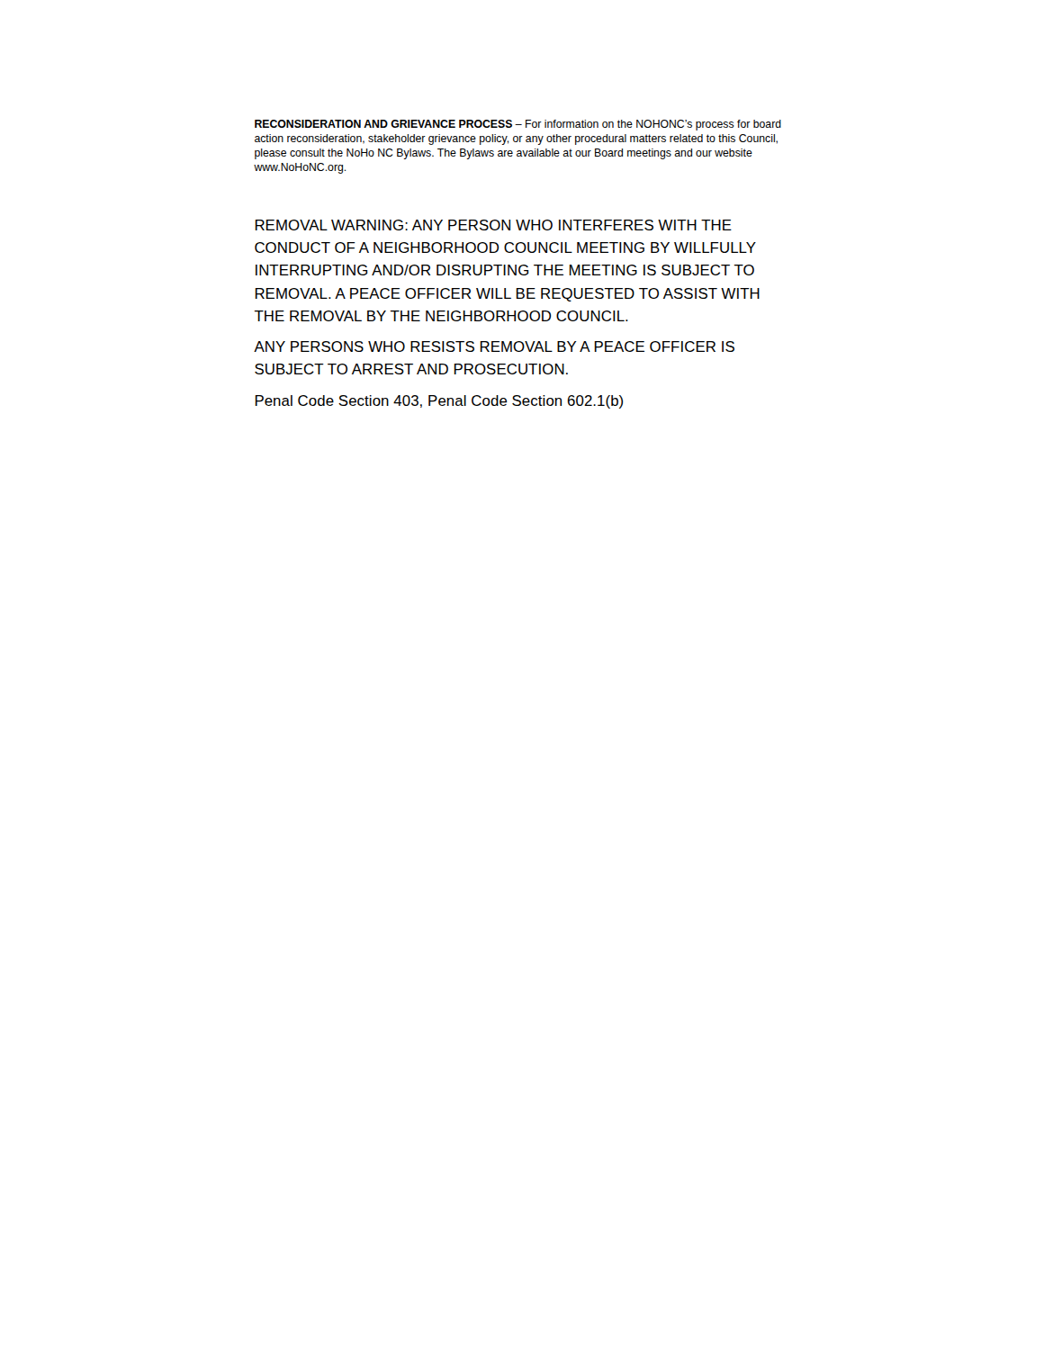RECONSIDERATION AND GRIEVANCE PROCESS – For information on the NOHONC’s process for board action reconsideration, stakeholder grievance policy, or any other procedural matters related to this Council, please consult the NoHo NC Bylaws. The Bylaws are available at our Board meetings and our website www.NoHoNC.org.
REMOVAL WARNING: ANY PERSON WHO INTERFERES WITH THE CONDUCT OF A NEIGHBORHOOD COUNCIL MEETING BY WILLFULLY INTERRUPTING AND/OR DISRUPTING THE MEETING IS SUBJECT TO REMOVAL. A PEACE OFFICER WILL BE REQUESTED TO ASSIST WITH THE REMOVAL BY THE NEIGHBORHOOD COUNCIL.
ANY PERSONS WHO RESISTS REMOVAL BY A PEACE OFFICER IS SUBJECT TO ARREST AND PROSECUTION.
Penal Code Section 403, Penal Code Section 602.1(b)